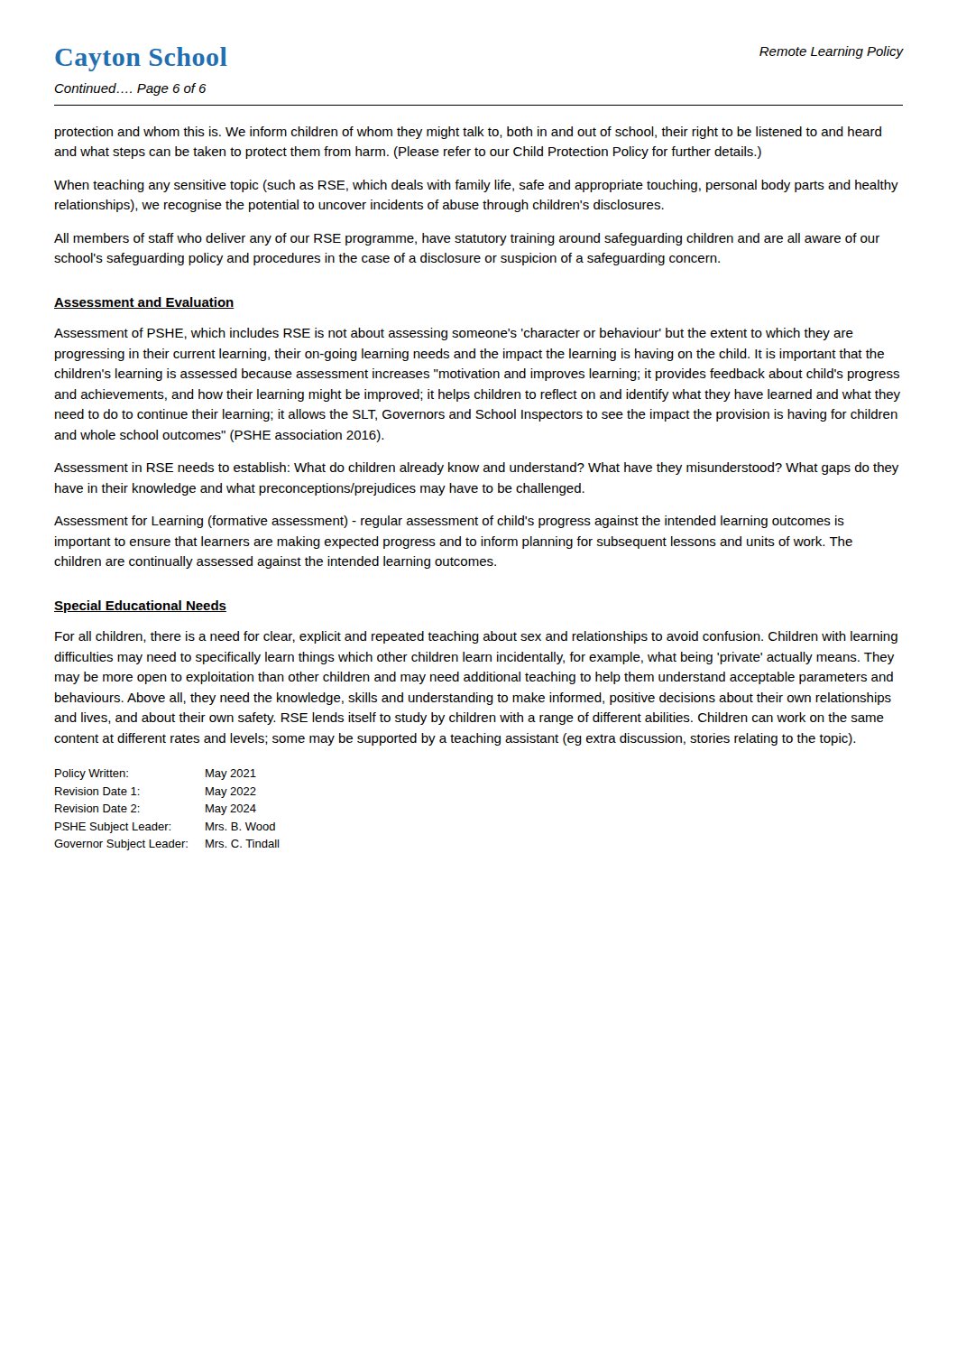Cayton School
Remote Learning Policy
Continued…. Page 6 of 6
protection and whom this is. We inform children of whom they might talk to, both in and out of school, their right to be listened to and heard and what steps can be taken to protect them from harm. (Please refer to our Child Protection Policy for further details.)
When teaching any sensitive topic (such as RSE, which deals with family life, safe and appropriate touching, personal body parts and healthy relationships), we recognise the potential to uncover incidents of abuse through children's disclosures.
All members of staff who deliver any of our RSE programme, have statutory training around safeguarding children and are all aware of our school's safeguarding policy and procedures in the case of a disclosure or suspicion of a safeguarding concern.
Assessment and Evaluation
Assessment of PSHE, which includes RSE is not about assessing someone's 'character or behaviour' but the extent to which they are progressing in their current learning, their on-going learning needs and the impact the learning is having on the child. It is important that the children's learning is assessed because assessment increases "motivation and improves learning; it provides feedback about child's progress and achievements, and how their learning might be improved; it helps children to reflect on and identify what they have learned and what they need to do to continue their learning; it allows the SLT, Governors and School Inspectors to see the impact the provision is having for children and whole school outcomes" (PSHE association 2016).
Assessment in RSE needs to establish: What do children already know and understand? What have they misunderstood? What gaps do they have in their knowledge and what preconceptions/prejudices may have to be challenged.
Assessment for Learning (formative assessment) - regular assessment of child's progress against the intended learning outcomes is important to ensure that learners are making expected progress and to inform planning for subsequent lessons and units of work. The children are continually assessed against the intended learning outcomes.
Special Educational Needs
For all children, there is a need for clear, explicit and repeated teaching about sex and relationships to avoid confusion. Children with learning difficulties may need to specifically learn things which other children learn incidentally, for example, what being 'private' actually means. They may be more open to exploitation than other children and may need additional teaching to help them understand acceptable parameters and behaviours. Above all, they need the knowledge, skills and understanding to make informed, positive decisions about their own relationships and lives, and about their own safety. RSE lends itself to study by children with a range of different abilities. Children can work on the same content at different rates and levels; some may be supported by a teaching assistant (eg extra discussion, stories relating to the topic).
| Policy Written: | May 2021 |
| Revision Date 1: | May 2022 |
| Revision Date 2: | May 2024 |
| PSHE Subject Leader: | Mrs. B. Wood |
| Governor Subject Leader: | Mrs. C. Tindall |